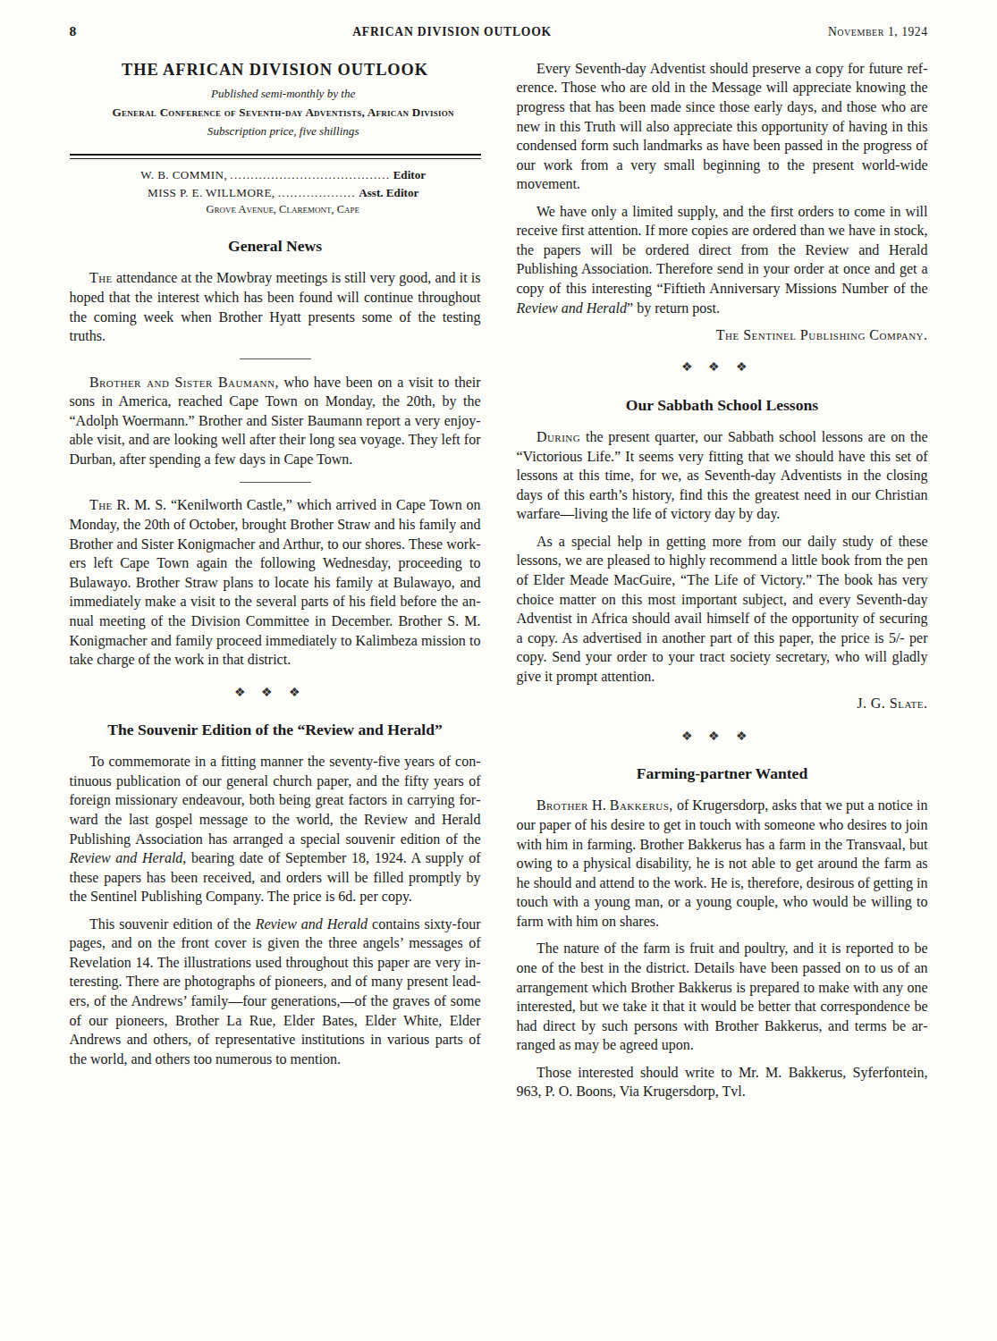8 AFRICAN DIVISION OUTLOOK November 1, 1924
THE AFRICAN DIVISION OUTLOOK
Published semi-monthly by the
General Conference of Seventh-day Adventists, African Division
Subscription price, five shillings
W. B. COMMIN, ....................................... Editor
MISS P. E. WILLMORE, ................... Asst. Editor
Grove Avenue, Claremont, Cape
General News
The attendance at the Mowbray meetings is still very good, and it is hoped that the interest which has been found will continue throughout the coming week when Brother Hyatt presents some of the testing truths.
Brother and Sister Baumann, who have been on a visit to their sons in America, reached Cape Town on Monday, the 20th, by the “Adolph Woermann.” Brother and Sister Baumann report a very enjoyable visit, and are looking well after their long sea voyage. They left for Durban, after spending a few days in Cape Town.
The R. M. S. “Kenilworth Castle,” which arrived in Cape Town on Monday, the 20th of October, brought Brother Straw and his family and Brother and Sister Konigmacher and Arthur, to our shores. These workers left Cape Town again the following Wednesday, proceeding to Bulawayo. Brother Straw plans to locate his family at Bulawayo, and immediately make a visit to the several parts of his field before the annual meeting of the Division Committee in December. Brother S. M. Konigmacher and family proceed immediately to Kalimbeza mission to take charge of the work in that district.
❖❖❖
The Souvenir Edition of the “Review and Herald”
To commemorate in a fitting manner the seventy-five years of continuous publication of our general church paper, and the fifty years of foreign missionary endeavour, both being great factors in carrying forward the last gospel message to the world, the Review and Herald Publishing Association has arranged a special souvenir edition of the Review and Herald, bearing date of September 18, 1924. A supply of these papers has been received, and orders will be filled promptly by the Sentinel Publishing Company. The price is 6d. per copy.
This souvenir edition of the Review and Herald contains sixty-four pages, and on the front cover is given the three angels’ messages of Revelation 14. The illustrations used throughout this paper are very interesting. There are photographs of pioneers, and of many present leaders, of the Andrews’ family—four generations,—of the graves of some of our pioneers, Brother La Rue, Elder Bates, Elder White, Elder Andrews and others, of representative institutions in various parts of the world, and others too numerous to mention.
Every Seventh-day Adventist should preserve a copy for future reference. Those who are old in the Message will appreciate knowing the progress that has been made since those early days, and those who are new in this Truth will also appreciate this opportunity of having in this condensed form such landmarks as have been passed in the progress of our work from a very small beginning to the present world-wide movement.
We have only a limited supply, and the first orders to come in will receive first attention. If more copies are ordered than we have in stock, the papers will be ordered direct from the Review and Herald Publishing Association. Therefore send in your order at once and get a copy of this interesting “Fiftieth Anniversary Missions Number of the Review and Herald” by return post.
The Sentinel Publishing Company.
❖❖❖
Our Sabbath School Lessons
During the present quarter, our Sabbath school lessons are on the “Victorious Life.” It seems very fitting that we should have this set of lessons at this time, for we, as Seventh-day Adventists in the closing days of this earth’s history, find this the greatest need in our Christian warfare—living the life of victory day by day.
As a special help in getting more from our daily study of these lessons, we are pleased to highly recommend a little book from the pen of Elder Meade MacGuire, “The Life of Victory.” The book has very choice matter on this most important subject, and every Seventh-day Adventist in Africa should avail himself of the opportunity of securing a copy. As advertised in another part of this paper, the price is 5/- per copy. Send your order to your tract society secretary, who will gladly give it prompt attention.
J. G. Slate.
❖❖❖
Farming-partner Wanted
Brother H. Bakkerus, of Krugersdorp, asks that we put a notice in our paper of his desire to get in touch with someone who desires to join with him in farming. Brother Bakkerus has a farm in the Transvaal, but owing to a physical disability, he is not able to get around the farm as he should and attend to the work. He is, therefore, desirous of getting in touch with a young man, or a young couple, who would be willing to farm with him on shares.
The nature of the farm is fruit and poultry, and it is reported to be one of the best in the district. Details have been passed on to us of an arrangement which Brother Bakkerus is prepared to make with any one interested, but we take it that it would be better that correspondence be had direct by such persons with Brother Bakkerus, and terms be arranged as may be agreed upon.
Those interested should write to Mr. M. Bakkerus, Syferfontein, 963, P. O. Boons, Via Krugersdorp, Tvl.